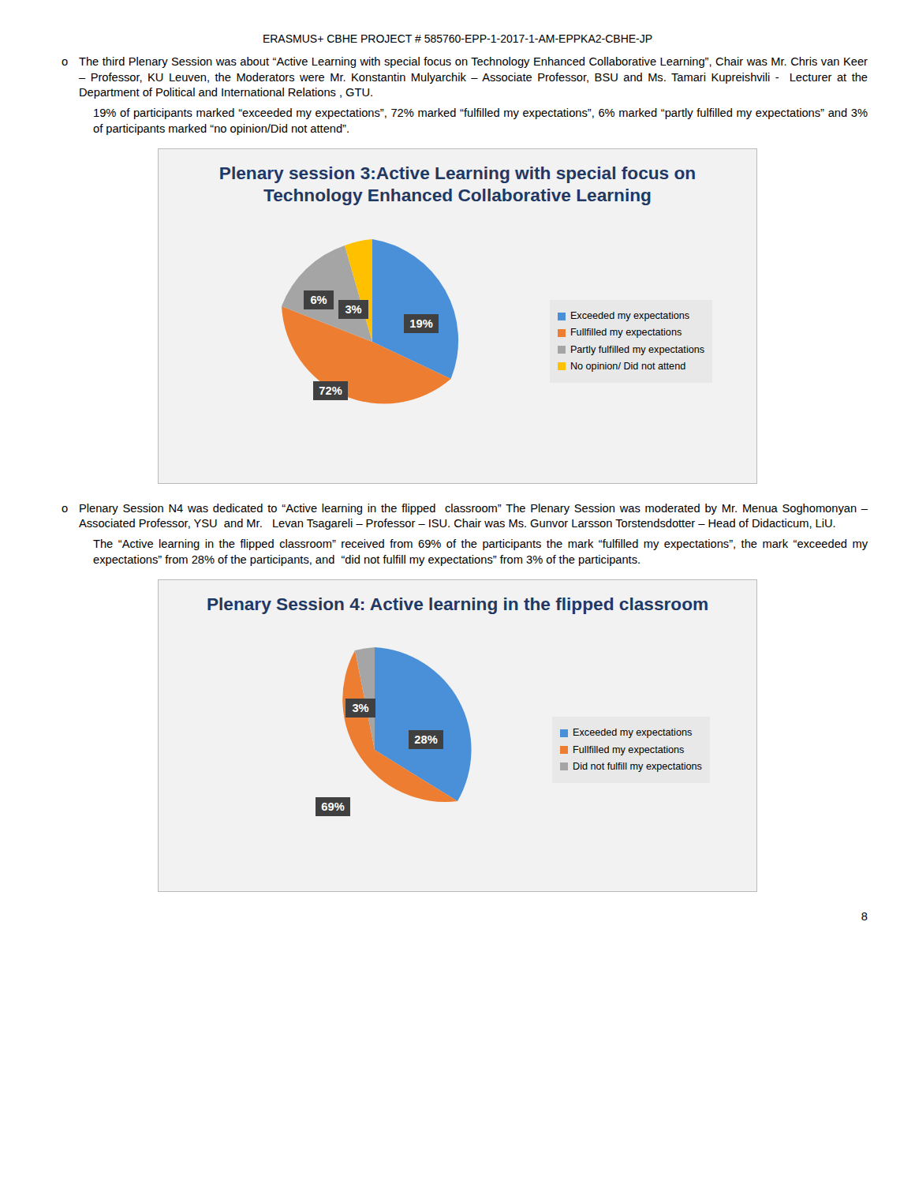ERASMUS+ CBHE PROJECT # 585760-EPP-1-2017-1-AM-EPPKA2-CBHE-JP
o
The third Plenary Session was about “Active Learning with special focus on Technology Enhanced Collaborative Learning”, Chair was Mr. Chris van Keer – Professor, KU Leuven, the Moderators were Mr. Konstantin Mulyarchik – Associate Professor, BSU and Ms. Tamari Kupreishvili - Lecturer at the Department of Political and International Relations , GTU.
19% of participants marked “exceeded my expectations”, 72% marked “fulfilled my expectations”, 6% marked “partly fulfilled my expectations” and 3% of participants marked “no opinion/Did not attend”.
Plenary session 3:Active Learning with special focus on Technology Enhanced Collaborative Learning
19% 72% 6% 3%
Exceeded my expectations
Fullfilled my expectations
Partly fulfilled my expectations
No opinion/ Did not attend
o
Plenary Session N4 was dedicated to “Active learning in the flipped classroom” The Plenary Session was moderated by Mr. Menua Soghomonyan – Associated Professor, YSU and Mr. Levan Tsagareli – Professor – ISU. Chair was Ms. Gunvor Larsson Torstendsdotter – Head of Didacticum, LiU.
The “Active learning in the flipped classroom” received from 69% of the participants the mark “fulfilled my expectations”, the mark “exceeded my expectations” from 28% of the participants, and “did not fulfill my expectations” from 3% of the participants.
Plenary Session 4: Active learning in the flipped classroom
28% 69% 3%
Exceeded my expectations
Fullfilled my expectations
Did not fulfill my expectations
8